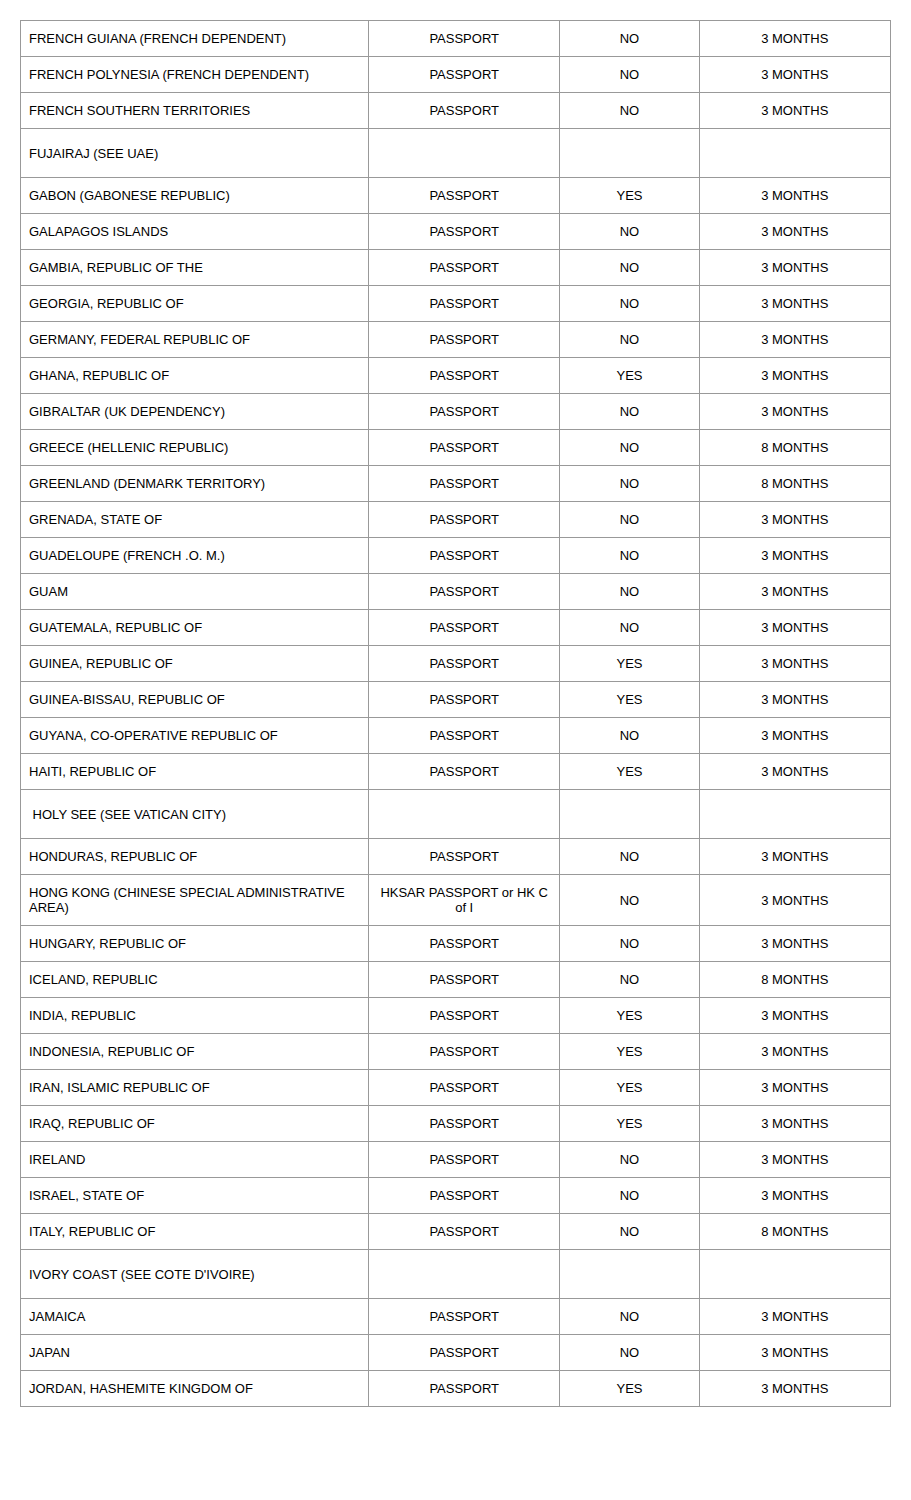| FRENCH GUIANA (FRENCH DEPENDENT) | PASSPORT | NO | 3 MONTHS |
| FRENCH POLYNESIA (FRENCH DEPENDENT) | PASSPORT | NO | 3 MONTHS |
| FRENCH SOUTHERN TERRITORIES | PASSPORT | NO | 3 MONTHS |
| FUJAIRAJ (SEE UAE) | | | |
| GABON (GABONESE REPUBLIC) | PASSPORT | YES | 3 MONTHS |
| GALAPAGOS ISLANDS | PASSPORT | NO | 3 MONTHS |
| GAMBIA, REPUBLIC OF THE | PASSPORT | NO | 3 MONTHS |
| GEORGIA, REPUBLIC OF | PASSPORT | NO | 3 MONTHS |
| GERMANY, FEDERAL REPUBLIC OF | PASSPORT | NO | 3 MONTHS |
| GHANA, REPUBLIC OF | PASSPORT | YES | 3 MONTHS |
| GIBRALTAR (UK DEPENDENCY) | PASSPORT | NO | 3 MONTHS |
| GREECE (HELLENIC REPUBLIC) | PASSPORT | NO | 8 MONTHS |
| GREENLAND (DENMARK TERRITORY) | PASSPORT | NO | 8 MONTHS |
| GRENADA, STATE OF | PASSPORT | NO | 3 MONTHS |
| GUADELOUPE (FRENCH .O. M.) | PASSPORT | NO | 3 MONTHS |
| GUAM | PASSPORT | NO | 3 MONTHS |
| GUATEMALA, REPUBLIC OF | PASSPORT | NO | 3 MONTHS |
| GUINEA, REPUBLIC OF | PASSPORT | YES | 3 MONTHS |
| GUINEA-BISSAU, REPUBLIC OF | PASSPORT | YES | 3 MONTHS |
| GUYANA, CO-OPERATIVE REPUBLIC OF | PASSPORT | NO | 3 MONTHS |
| HAITI, REPUBLIC OF | PASSPORT | YES | 3 MONTHS |
| HOLY SEE (SEE VATICAN CITY) | | | |
| HONDURAS, REPUBLIC OF | PASSPORT | NO | 3 MONTHS |
| HONG KONG (CHINESE SPECIAL ADMINISTRATIVE AREA) | HKSAR PASSPORT or HK C of I | NO | 3 MONTHS |
| HUNGARY, REPUBLIC OF | PASSPORT | NO | 3 MONTHS |
| ICELAND, REPUBLIC | PASSPORT | NO | 8 MONTHS |
| INDIA, REPUBLIC | PASSPORT | YES | 3 MONTHS |
| INDONESIA, REPUBLIC OF | PASSPORT | YES | 3 MONTHS |
| IRAN, ISLAMIC REPUBLIC OF | PASSPORT | YES | 3 MONTHS |
| IRAQ, REPUBLIC OF | PASSPORT | YES | 3 MONTHS |
| IRELAND | PASSPORT | NO | 3 MONTHS |
| ISRAEL, STATE OF | PASSPORT | NO | 3 MONTHS |
| ITALY, REPUBLIC OF | PASSPORT | NO | 8 MONTHS |
| IVORY COAST (SEE COTE D'IVOIRE) | | | |
| JAMAICA | PASSPORT | NO | 3 MONTHS |
| JAPAN | PASSPORT | NO | 3 MONTHS |
| JORDAN, HASHEMITE KINGDOM OF | PASSPORT | YES | 3 MONTHS |